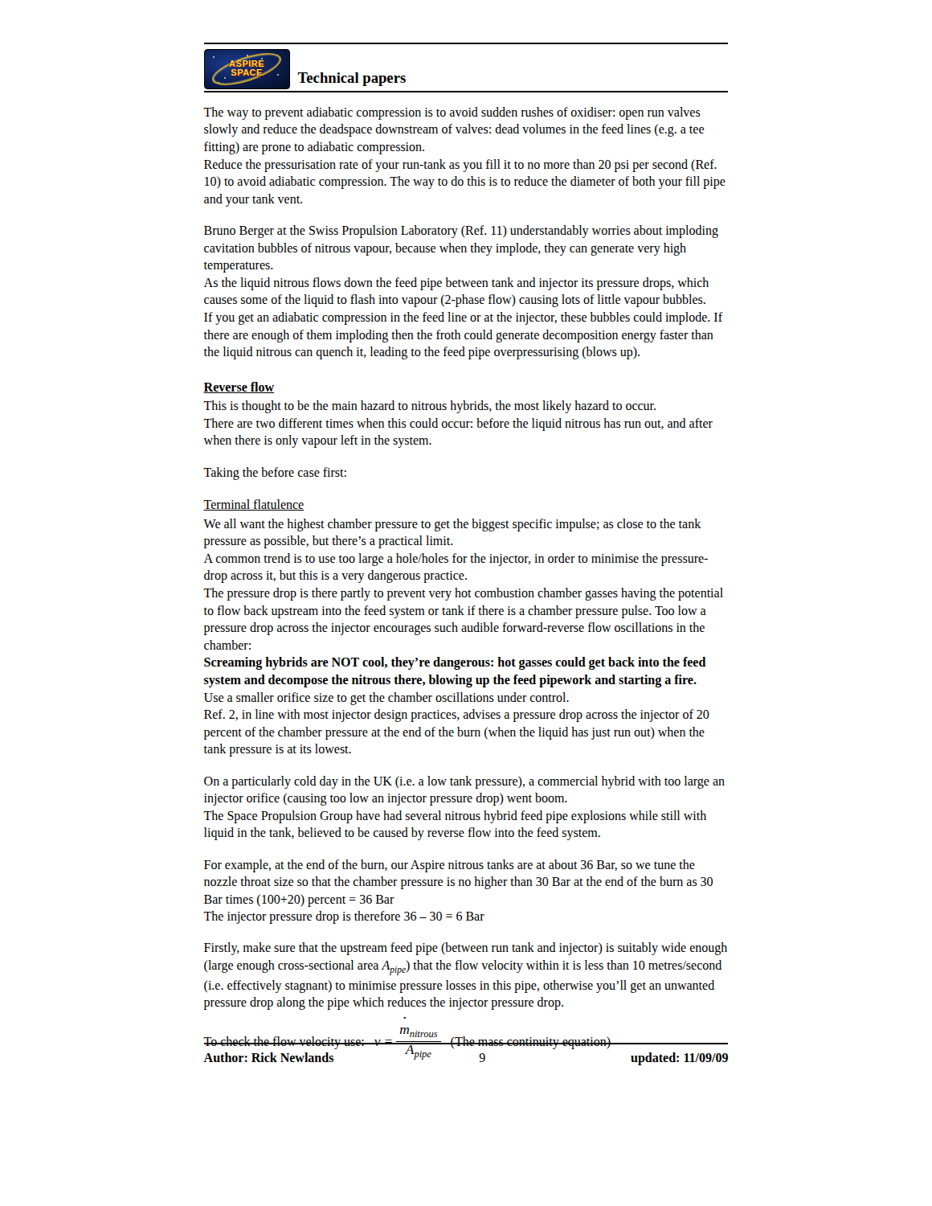ASPIRE
SPACE
Technical papers
The way to prevent adiabatic compression is to avoid sudden rushes of oxidiser: open run valves slowly and reduce the deadspace downstream of valves: dead volumes in the feed lines (e.g. a tee fitting) are prone to adiabatic compression.
Reduce the pressurisation rate of your run-tank as you fill it to no more than 20 psi per second (Ref. 10) to avoid adiabatic compression. The way to do this is to reduce the diameter of both your fill pipe and your tank vent.
Bruno Berger at the Swiss Propulsion Laboratory (Ref. 11) understandably worries about imploding cavitation bubbles of nitrous vapour, because when they implode, they can generate very high temperatures.
As the liquid nitrous flows down the feed pipe between tank and injector its pressure drops, which causes some of the liquid to flash into vapour (2-phase flow) causing lots of little vapour bubbles.
If you get an adiabatic compression in the feed line or at the injector, these bubbles could implode. If there are enough of them imploding then the froth could generate decomposition energy faster than the liquid nitrous can quench it, leading to the feed pipe overpressurising (blows up).
Reverse flow
This is thought to be the main hazard to nitrous hybrids, the most likely hazard to occur.
There are two different times when this could occur: before the liquid nitrous has run out, and after when there is only vapour left in the system.
Taking the before case first:
Terminal flatulence
We all want the highest chamber pressure to get the biggest specific impulse; as close to the tank pressure as possible, but there’s a practical limit.
A common trend is to use too large a hole/holes for the injector, in order to minimise the pressure-drop across it, but this is a very dangerous practice.
The pressure drop is there partly to prevent very hot combustion chamber gasses having the potential to flow back upstream into the feed system or tank if there is a chamber pressure pulse. Too low a pressure drop across the injector encourages such audible forward-reverse flow oscillations in the chamber:
Screaming hybrids are NOT cool, they’re dangerous: hot gasses could get back into the feed system and decompose the nitrous there, blowing up the feed pipework and starting a fire.
Use a smaller orifice size to get the chamber oscillations under control.
Ref. 2, in line with most injector design practices, advises a pressure drop across the injector of 20 percent of the chamber pressure at the end of the burn (when the liquid has just run out) when the tank pressure is at its lowest.
On a particularly cold day in the UK (i.e. a low tank pressure), a commercial hybrid with too large an injector orifice (causing too low an injector pressure drop) went boom.
The Space Propulsion Group have had several nitrous hybrid feed pipe explosions while still with liquid in the tank, believed to be caused by reverse flow into the feed system.
For example, at the end of the burn, our Aspire nitrous tanks are at about 36 Bar, so we tune the nozzle throat size so that the chamber pressure is no higher than 30 Bar at the end of the burn as 30 Bar times (100+20) percent = 36 Bar
The injector pressure drop is therefore 36 – 30 = 6 Bar
Firstly, make sure that the upstream feed pipe (between run tank and injector) is suitably wide enough (large enough cross-sectional area Apipe) that the flow velocity within it is less than 10 metres/second (i.e. effectively stagnant) to minimise pressure losses in this pipe, otherwise you’ll get an unwanted pressure drop along the pipe which reduces the injector pressure drop.
To check the flow velocity use: v = mnitrous Apipe (The mass continuity equation)
Author: Rick Newlands 9 updated: 11/09/09